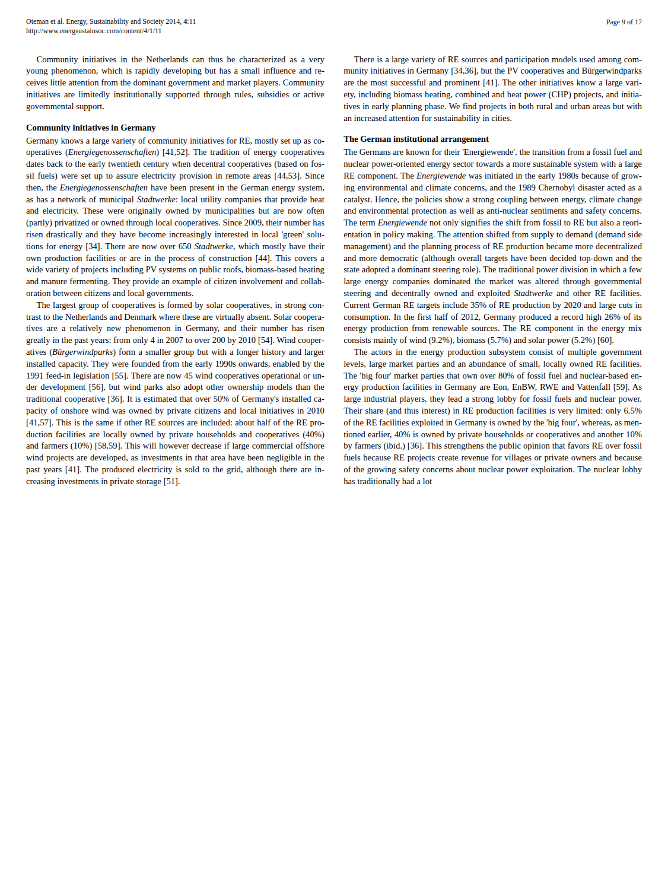Oteman et al. Energy, Sustainability and Society 2014, 4:11
http://www.energsustainsoc.com/content/4/1/11
Page 9 of 17
Community initiatives in the Netherlands can thus be characterized as a very young phenomenon, which is rapidly developing but has a small influence and receives little attention from the dominant government and market players. Community initiatives are limitedly institutionally supported through rules, subsidies or active governmental support.
Community initiatives in Germany
Germany knows a large variety of community initiatives for RE, mostly set up as cooperatives (Energiegenossenschaften) [41,52]. The tradition of energy cooperatives dates back to the early twentieth century when decentral cooperatives (based on fossil fuels) were set up to assure electricity provision in remote areas [44,53]. Since then, the Energiegenossenschaften have been present in the German energy system, as has a network of municipal Stadtwerke: local utility companies that provide heat and electricity. These were originally owned by municipalities but are now often (partly) privatized or owned through local cooperatives. Since 2009, their number has risen drastically and they have become increasingly interested in local 'green' solutions for energy [34]. There are now over 650 Stadtwerke, which mostly have their own production facilities or are in the process of construction [44]. This covers a wide variety of projects including PV systems on public roofs, biomass-based heating and manure fermenting. They provide an example of citizen involvement and collaboration between citizens and local governments.
The largest group of cooperatives is formed by solar cooperatives, in strong contrast to the Netherlands and Denmark where these are virtually absent. Solar cooperatives are a relatively new phenomenon in Germany, and their number has risen greatly in the past years: from only 4 in 2007 to over 200 by 2010 [54]. Wind cooperatives (Bürgerwindparks) form a smaller group but with a longer history and larger installed capacity. They were founded from the early 1990s onwards, enabled by the 1991 feed-in legislation [55]. There are now 45 wind cooperatives operational or under development [56], but wind parks also adopt other ownership models than the traditional cooperative [36]. It is estimated that over 50% of Germany's installed capacity of onshore wind was owned by private citizens and local initiatives in 2010 [41,57]. This is the same if other RE sources are included: about half of the RE production facilities are locally owned by private households and cooperatives (40%) and farmers (10%) [58,59]. This will however decrease if large commercial offshore wind projects are developed, as investments in that area have been negligible in the past years [41]. The produced electricity is sold to the grid, although there are increasing investments in private storage [51].
There is a large variety of RE sources and participation models used among community initiatives in Germany [34,36], but the PV cooperatives and Bürgerwindparks are the most successful and prominent [41]. The other initiatives know a large variety, including biomass heating, combined and heat power (CHP) projects, and initiatives in early planning phase. We find projects in both rural and urban areas but with an increased attention for sustainability in cities.
The German institutional arrangement
The Germans are known for their 'Energiewende', the transition from a fossil fuel and nuclear power-oriented energy sector towards a more sustainable system with a large RE component. The Energiewende was initiated in the early 1980s because of growing environmental and climate concerns, and the 1989 Chernobyl disaster acted as a catalyst. Hence, the policies show a strong coupling between energy, climate change and environmental protection as well as anti-nuclear sentiments and safety concerns. The term Energiewende not only signifies the shift from fossil to RE but also a reorientation in policy making. The attention shifted from supply to demand (demand side management) and the planning process of RE production became more decentralized and more democratic (although overall targets have been decided top-down and the state adopted a dominant steering role). The traditional power division in which a few large energy companies dominated the market was altered through governmental steering and decentrally owned and exploited Stadtwerke and other RE facilities. Current German RE targets include 35% of RE production by 2020 and large cuts in consumption. In the first half of 2012, Germany produced a record high 26% of its energy production from renewable sources. The RE component in the energy mix consists mainly of wind (9.2%), biomass (5.7%) and solar power (5.2%) [60].
The actors in the energy production subsystem consist of multiple government levels, large market parties and an abundance of small, locally owned RE facilities. The 'big four' market parties that own over 80% of fossil fuel and nuclear-based energy production facilities in Germany are Eon, EnBW, RWE and Vattenfall [59]. As large industrial players, they lead a strong lobby for fossil fuels and nuclear power. Their share (and thus interest) in RE production facilities is very limited: only 6.5% of the RE facilities exploited in Germany is owned by the 'big four', whereas, as mentioned earlier, 40% is owned by private households or cooperatives and another 10% by farmers (ibid.) [36]. This strengthens the public opinion that favors RE over fossil fuels because RE projects create revenue for villages or private owners and because of the growing safety concerns about nuclear power exploitation. The nuclear lobby has traditionally had a lot